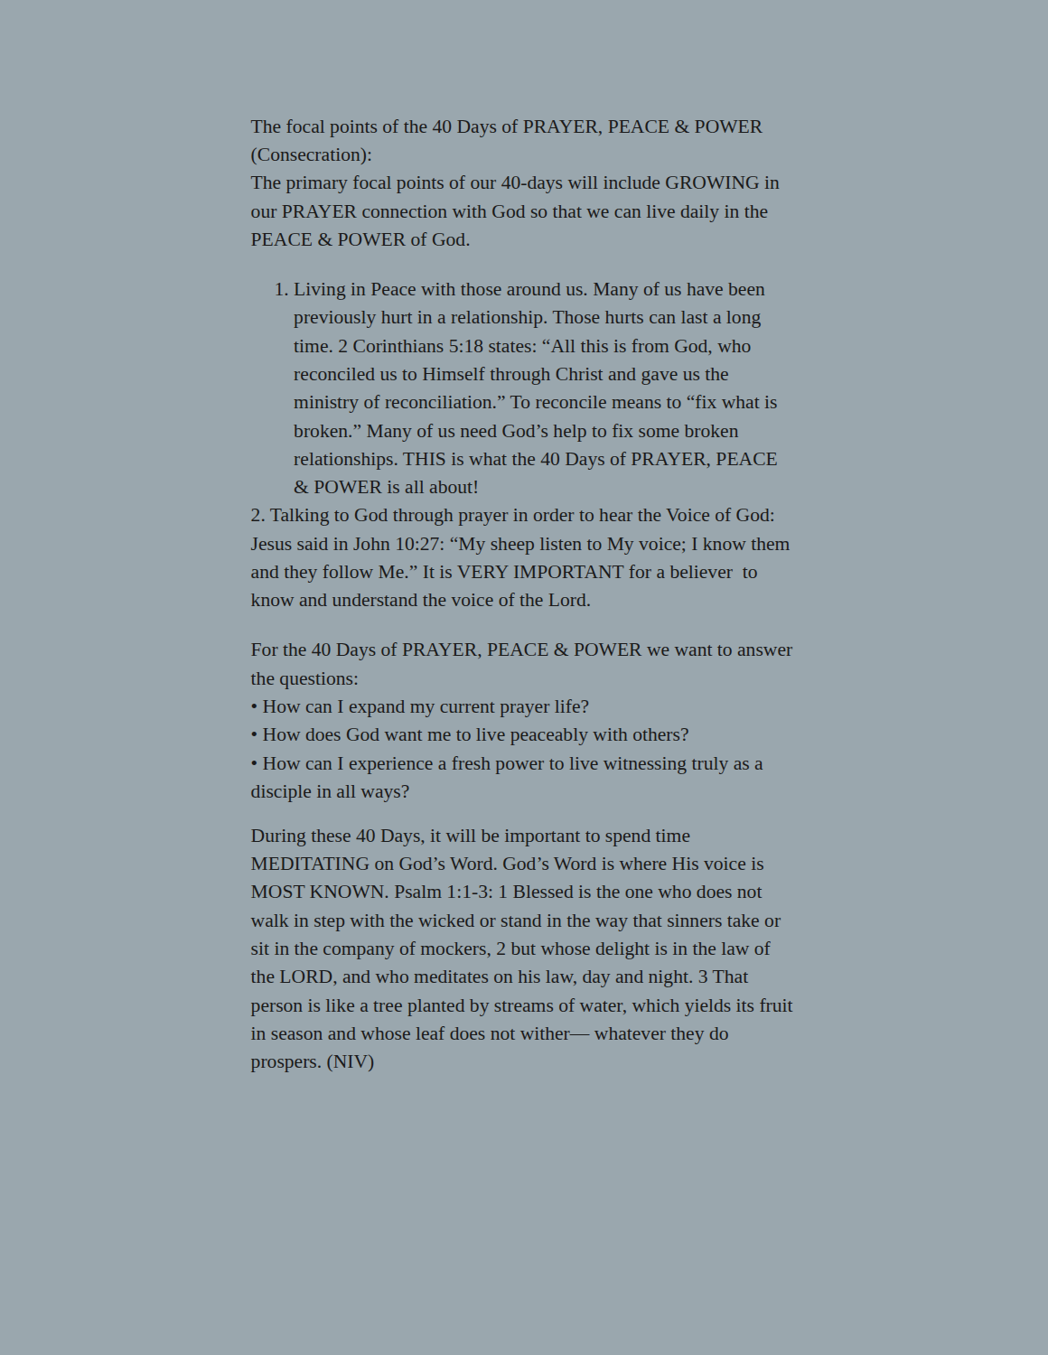The focal points of the 40 Days of PRAYER, PEACE & POWER (Consecration):
The primary focal points of our 40-days will include GROWING in our PRAYER connection with God so that we can live daily in the PEACE & POWER of God.
Living in Peace with those around us. Many of us have been previously hurt in a relationship. Those hurts can last a long time. 2 Corinthians 5:18 states: “All this is from God, who reconciled us to Himself through Christ and gave us the ministry of reconciliation.” To reconcile means to “fix what is broken.” Many of us need God’s help to fix some broken relationships. THIS is what the 40 Days of PRAYER, PEACE & POWER is all about!
2. Talking to God through prayer in order to hear the Voice of God: Jesus said in John 10:27: “My sheep listen to My voice; I know them and they follow Me.” It is VERY IMPORTANT for a believer to know and understand the voice of the Lord.
For the 40 Days of PRAYER, PEACE & POWER we want to answer the questions:
• How can I expand my current prayer life?
• How does God want me to live peaceably with others?
• How can I experience a fresh power to live witnessing truly as a disciple in all ways?
During these 40 Days, it will be important to spend time MEDITATING on God’s Word. God’s Word is where His voice is MOST KNOWN. Psalm 1:1-3: 1 Blessed is the one who does not walk in step with the wicked or stand in the way that sinners take or sit in the company of mockers, 2 but whose delight is in the law of the LORD, and who meditates on his law, day and night. 3 That person is like a tree planted by streams of water, which yields its fruit in season and whose leaf does not wither— whatever they do prospers. (NIV)